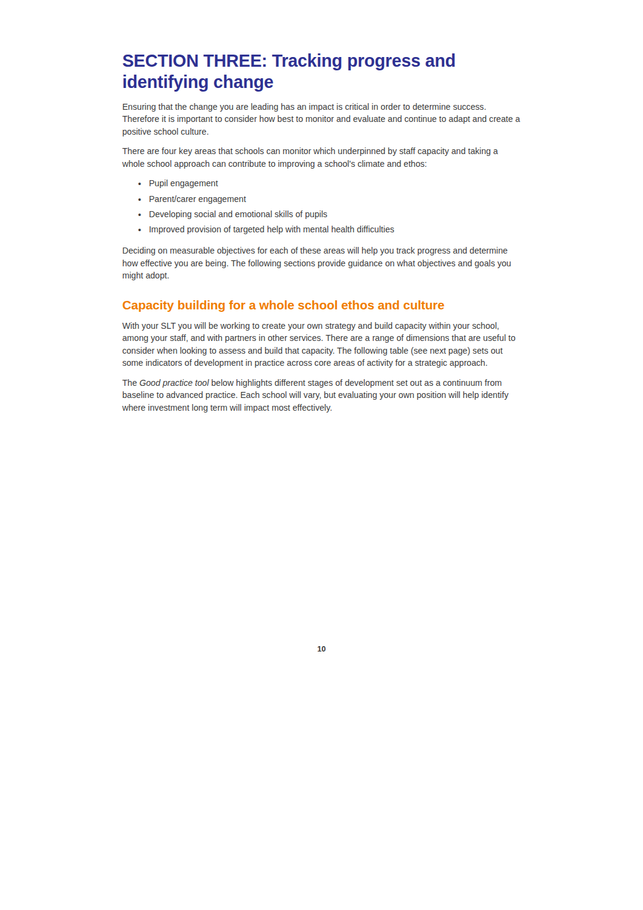SECTION THREE: Tracking progress and identifying change
Ensuring that the change you are leading has an impact is critical in order to determine success. Therefore it is important to consider how best to monitor and evaluate and continue to adapt and create a positive school culture.
There are four key areas that schools can monitor which underpinned by staff capacity and taking a whole school approach can contribute to improving a school's climate and ethos:
Pupil engagement
Parent/carer engagement
Developing social and emotional skills of pupils
Improved provision of targeted help with mental health difficulties
Deciding on measurable objectives for each of these areas will help you track progress and determine how effective you are being. The following sections provide guidance on what objectives and goals you might adopt.
Capacity building for a whole school ethos and culture
With your SLT you will be working to create your own strategy and build capacity within your school, among your staff, and with partners in other services. There are a range of dimensions that are useful to consider when looking to assess and build that capacity. The following table (see next page) sets out some indicators of development in practice across core areas of activity for a strategic approach.
The Good practice tool below highlights different stages of development set out as a continuum from baseline to advanced practice. Each school will vary, but evaluating your own position will help identify where investment long term will impact most effectively.
10